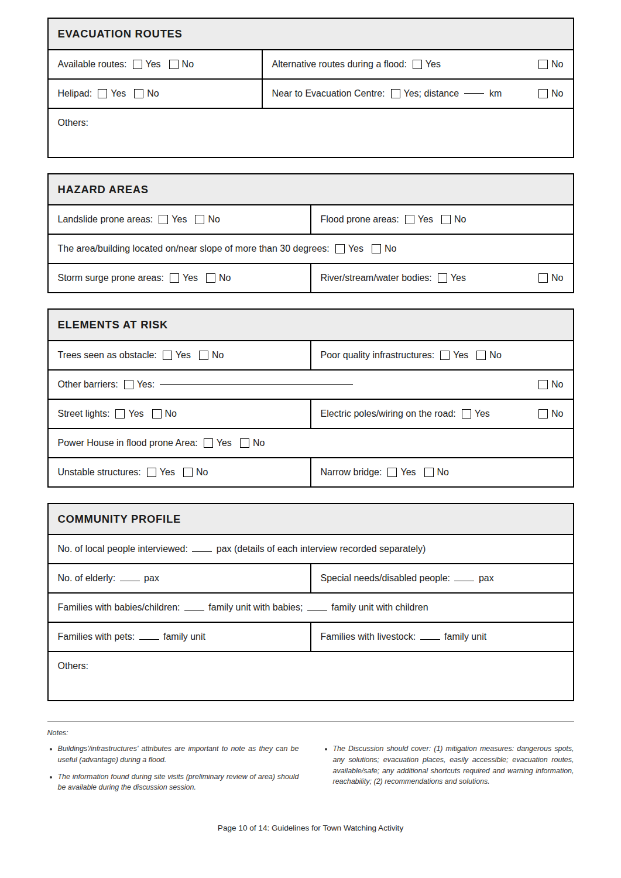Evacuation Routes
Available routes: Yes No
Alternative routes during a flood: Yes No
Helipad: Yes No
Near to Evacuation Centre: Yes; distance km No
Others:
Hazard Areas
Landslide prone areas: Yes No
Flood prone areas: Yes No
The area/building located on/near slope of more than 30 degrees: Yes No
Storm surge prone areas: Yes No
River/stream/water bodies: Yes No
Elements at Risk
Trees seen as obstacle: Yes No
Poor quality infrastructures: Yes No
Other barriers: Yes: No
Street lights: Yes No
Electric poles/wiring on the road: Yes No
Power House in flood prone Area: Yes No
Unstable structures: Yes No
Narrow bridge: Yes No
Community Profile
No. of local people interviewed: pax (details of each interview recorded separately)
No. of elderly: pax
Special needs/disabled people: pax
Families with babies/children: family unit with babies; family unit with children
Families with pets: family unit
Families with livestock: family unit
Others:
Notes:
Buildings'/infrastructures' attributes are important to note as they can be useful (advantage) during a flood.
The information found during site visits (preliminary review of area) should be available during the discussion session.
The Discussion should cover: (1) mitigation measures: dangerous spots, any solutions; evacuation places, easily accessible; evacuation routes, available/safe; any additional shortcuts required and warning information, reachability; (2) recommendations and solutions.
Page 10 of 14: Guidelines for Town Watching Activity